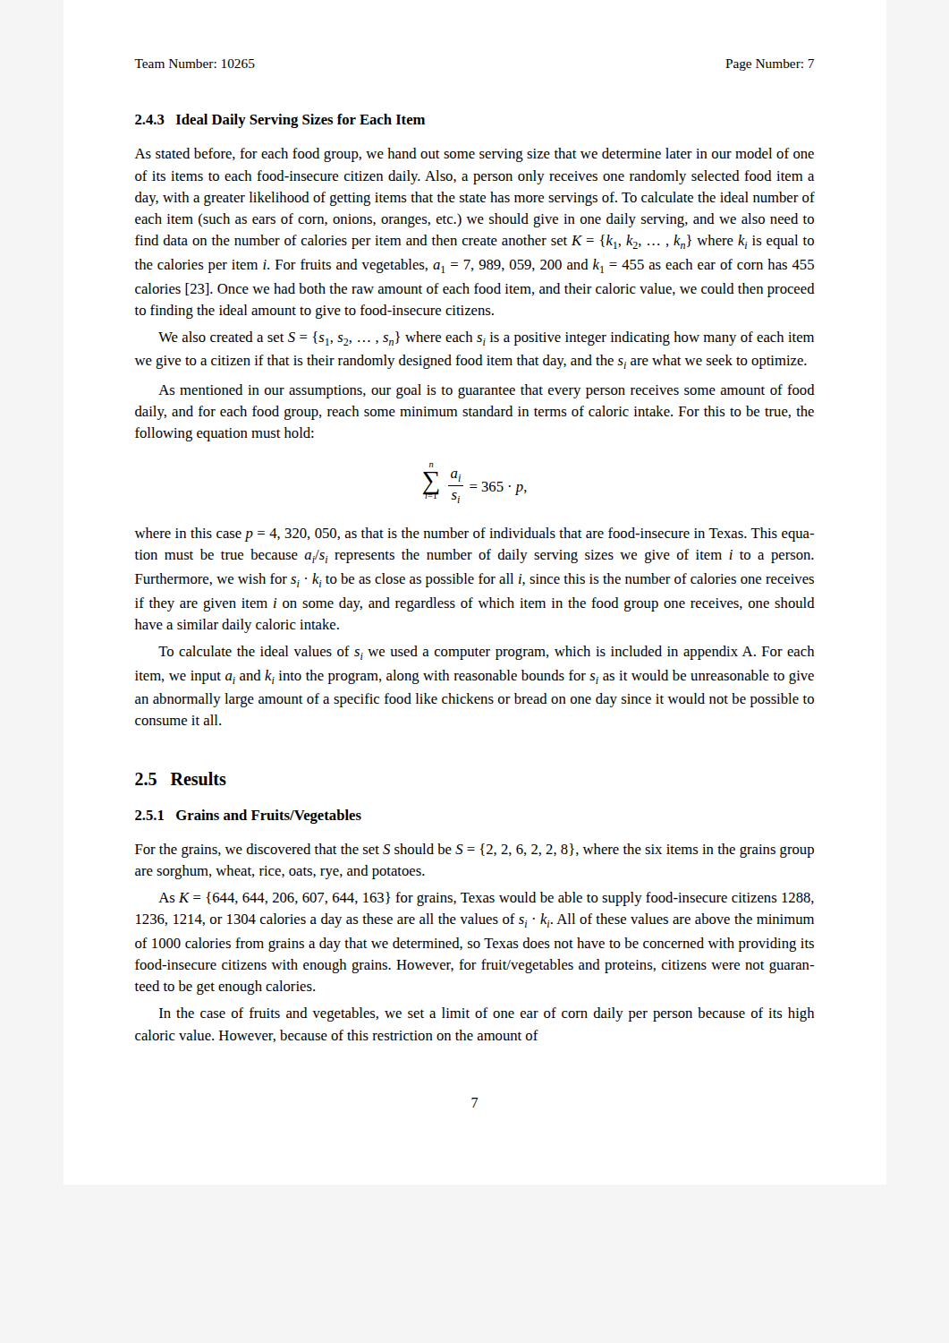Team Number: 10265 Page Number: 7
2.4.3 Ideal Daily Serving Sizes for Each Item
As stated before, for each food group, we hand out some serving size that we determine later in our model of one of its items to each food-insecure citizen daily. Also, a person only receives one randomly selected food item a day, with a greater likelihood of getting items that the state has more servings of. To calculate the ideal number of each item (such as ears of corn, onions, oranges, etc.) we should give in one daily serving, and we also need to find data on the number of calories per item and then create another set K = {k1, k2, … , kn} where ki is equal to the calories per item i. For fruits and vegetables, a1 = 7, 989, 059, 200 and k1 = 455 as each ear of corn has 455 calories [23]. Once we had both the raw amount of each food item, and their caloric value, we could then proceed to finding the ideal amount to give to food-insecure citizens.
We also created a set S = {s1, s2, … , sn} where each si is a positive integer indicating how many of each item we give to a citizen if that is their randomly designed food item that day, and the si are what we seek to optimize.
As mentioned in our assumptions, our goal is to guarantee that every person receives some amount of food daily, and for each food group, reach some minimum standard in terms of caloric intake. For this to be true, the following equation must hold:
n ∑ i=1 ai si = 365 · p,
where in this case p = 4, 320, 050, as that is the number of individuals that are food-insecure in Texas. This equation must be true because ai/si represents the number of daily serving sizes we give of item i to a person. Furthermore, we wish for si · ki to be as close as possible for all i, since this is the number of calories one receives if they are given item i on some day, and regardless of which item in the food group one receives, one should have a similar daily caloric intake.
To calculate the ideal values of si we used a computer program, which is included in appendix A. For each item, we input ai and ki into the program, along with reasonable bounds for si as it would be unreasonable to give an abnormally large amount of a specific food like chickens or bread on one day since it would not be possible to consume it all.
2.5 Results
2.5.1 Grains and Fruits/Vegetables
For the grains, we discovered that the set S should be S = {2, 2, 6, 2, 2, 8}, where the six items in the grains group are sorghum, wheat, rice, oats, rye, and potatoes.
As K = {644, 644, 206, 607, 644, 163} for grains, Texas would be able to supply food-insecure citizens 1288, 1236, 1214, or 1304 calories a day as these are all the values of si · ki. All of these values are above the minimum of 1000 calories from grains a day that we determined, so Texas does not have to be concerned with providing its food-insecure citizens with enough grains. However, for fruit/vegetables and proteins, citizens were not guaranteed to be get enough calories.
In the case of fruits and vegetables, we set a limit of one ear of corn daily per person because of its high caloric value. However, because of this restriction on the amount of
7